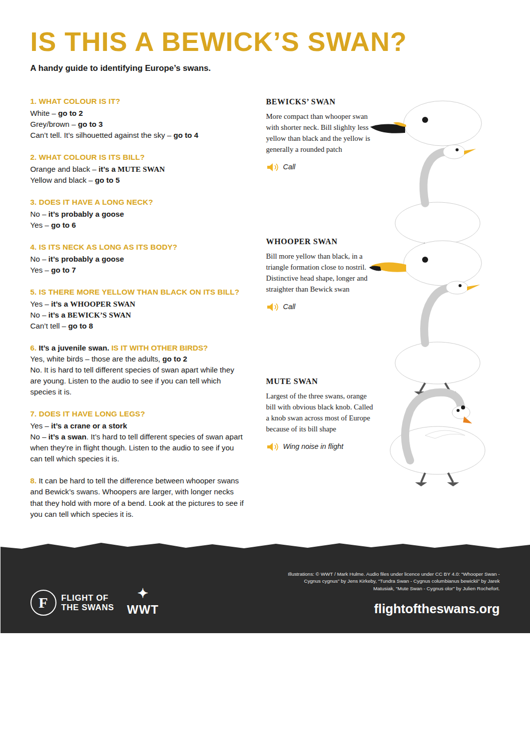IS THIS A BEWICK’S SWAN?
A handy guide to identifying Europe’s swans.
1. What colour is it?
White – go to 2
Grey/brown – go to 3
Can’t tell. It’s silhouetted against the sky – go to 4
2. What colour is its bill?
Orange and black – it’s a MUTE SWAN
Yellow and black – go to 5
3. Does it have a long neck?
No – it’s probably a goose
Yes – go to 6
4. Is its neck as long as its body?
No – it’s probably a goose
Yes – go to 7
5. Is there more yellow than black on its bill?
Yes – it’s a WHOOPER SWAN
No – it’s a BEWICK’S SWAN
Can’t tell – go to 8
6. It’s a juvenile swan. Is it with other birds?
Yes, white birds – those are the adults, go to 2
No. It is hard to tell different species of swan apart while they are young. Listen to the audio to see if you can tell which species it is.
7. Does it have long legs?
Yes – it’s a crane or a stork
No – it’s a swan. It’s hard to tell different species of swan apart when they’re in flight though. Listen to the audio to see if you can tell which species it is.
8. It can be hard to tell the difference between whooper swans and Bewick’s swans. Whoopers are larger, with longer necks that they hold with more of a bend. Look at the pictures to see if you can tell which species it is.
BEWICKS’ SWAN
More compact than whooper swan with shorter neck. Bill slighlty less yellow than black and the yellow is generally a rounded patch
Call
WHOOPER SWAN
Bill more yellow than black, in a triangle formation close to nostril. Distinctive head shape, longer and straighter than Bewick swan
Call
MUTE SWAN
Largest of the three swans, orange bill with obvious black knob. Called a knob swan across most of Europe because of its bill shape
Wing noise in flight
F
FLIGHT OF
THE SWANS
✦ WWT
Illustrations: © WWT / Mark Hulme. Audio files under licence under CC BY 4.0: “Whooper Swan - Cygnus cygnus” by Jens Kirkeby, “Tundra Swan - Cygnus columbianus bewickii” by Jarek Matusiak, “Mute Swan - Cygnus olor” by Julien Rochefort.
flightoftheswans.org